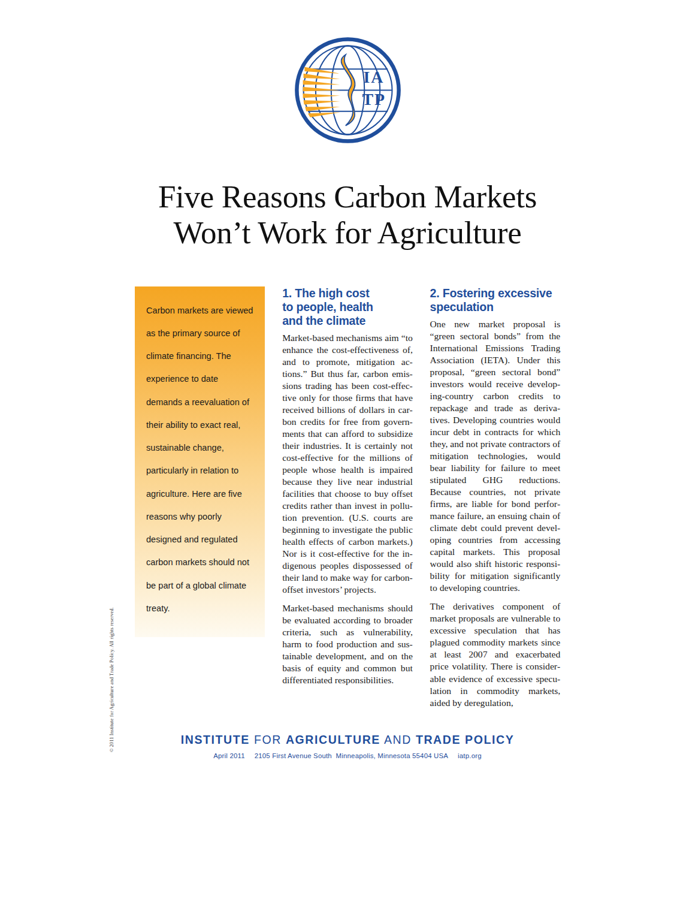I A T P
Five Reasons Carbon Markets
Won’t Work for Agriculture
Carbon markets are viewed as the primary source of climate financing. The experience to date demands a reevaluation of their ability to exact real, sustainable change, particularly in relation to agriculture. Here are five reasons why poorly designed and regulated carbon markets should not be part of a global climate treaty.
1. The high cost
to people, health
and the climate
Market-based mechanisms aim “to enhance the cost-effectiveness of, and to promote, mitigation actions.” But thus far, carbon emissions trading has been cost-effective only for those firms that have received billions of dollars in carbon credits for free from governments that can afford to subsidize their industries. It is certainly not cost-effective for the millions of people whose health is impaired because they live near industrial facilities that choose to buy offset credits rather than invest in pollution prevention. (U.S. courts are beginning to investigate the public health effects of carbon markets.) Nor is it cost-effective for the indigenous peoples dispossessed of their land to make way for carbon-offset investors’ projects.
Market-based mechanisms should be evaluated according to broader criteria, such as vulnerability, harm to food production and sustainable development, and on the basis of equity and common but differentiated responsibilities.
2. Fostering excessive
speculation
One new market proposal is “green sectoral bonds” from the International Emissions Trading Association (IETA). Under this proposal, “green sectoral bond” investors would receive developing-country carbon credits to repackage and trade as derivatives. Developing countries would incur debt in contracts for which they, and not private contractors of mitigation technologies, would bear liability for failure to meet stipulated GHG reductions. Because countries, not private firms, are liable for bond performance failure, an ensuing chain of climate debt could prevent developing countries from accessing capital markets. This proposal would also shift historic responsibility for mitigation significantly to developing countries.
The derivatives component of market proposals are vulnerable to excessive speculation that has plagued commodity markets since at least 2007 and exacerbated price volatility. There is considerable evidence of excessive speculation in commodity markets, aided by deregulation,
INSTITUTE FOR AGRICULTURE AND TRADE POLICY
April 2011 2105 First Avenue South Minneapolis, Minnesota 55404 USA iatp.org
© 2011 Institute for Agriculture and Trade Policy. All rights reserved.